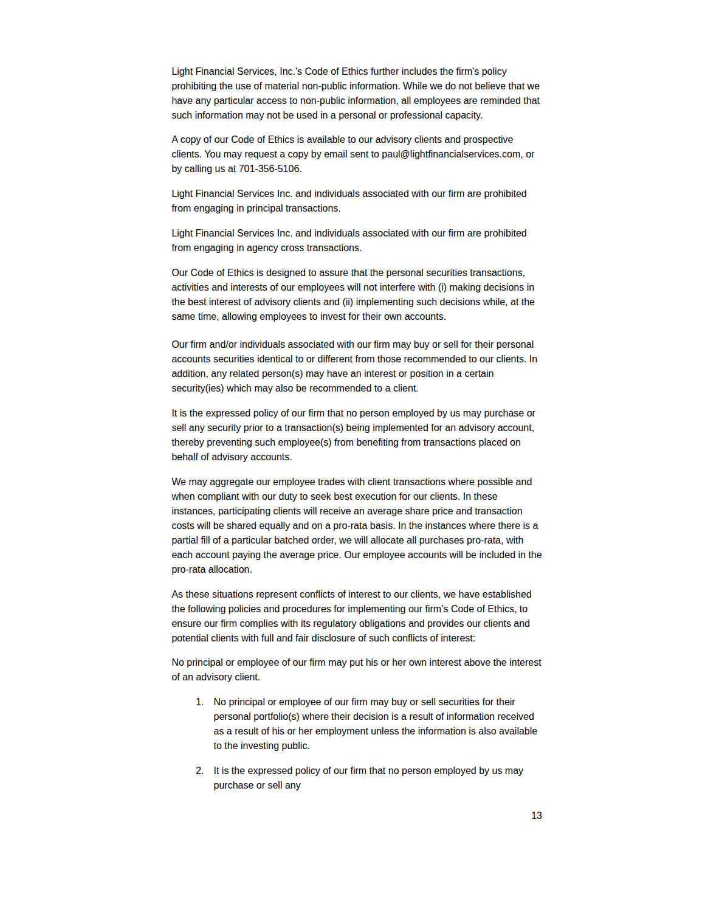Light Financial Services, Inc.'s Code of Ethics further includes the firm's policy prohibiting the use of material non-public information. While we do not believe that we have any particular access to non-public information, all employees are reminded that such information may not be used in a personal or professional capacity.
A copy of our Code of Ethics is available to our advisory clients and prospective clients. You may request a copy by email sent to paul@lightfinancialservices.com, or by calling us at 701-356-5106.
Light Financial Services Inc. and individuals associated with our firm are prohibited from engaging in principal transactions.
Light Financial Services Inc. and individuals associated with our firm are prohibited from engaging in agency cross transactions.
Our Code of Ethics is designed to assure that the personal securities transactions, activities and interests of our employees will not interfere with (i) making decisions in the best interest of advisory clients and (ii) implementing such decisions while, at the same time, allowing employees to invest for their own accounts.
Our firm and/or individuals associated with our firm may buy or sell for their personal accounts securities identical to or different from those recommended to our clients. In addition, any related person(s) may have an interest or position in a certain security(ies) which may also be recommended to a client.
It is the expressed policy of our firm that no person employed by us may purchase or sell any security prior to a transaction(s) being implemented for an advisory account, thereby preventing such employee(s) from benefiting from transactions placed on behalf of advisory accounts.
We may aggregate our employee trades with client transactions where possible and when compliant with our duty to seek best execution for our clients. In these instances, participating clients will receive an average share price and transaction costs will be shared equally and on a pro-rata basis. In the instances where there is a partial fill of a particular batched order, we will allocate all purchases pro-rata, with each account paying the average price. Our employee accounts will be included in the pro-rata allocation.
As these situations represent conflicts of interest to our clients, we have established the following policies and procedures for implementing our firm’s Code of Ethics, to ensure our firm complies with its regulatory obligations and provides our clients and potential clients with full and fair disclosure of such conflicts of interest:
No principal or employee of our firm may put his or her own interest above the interest of an advisory client.
No principal or employee of our firm may buy or sell securities for their personal portfolio(s) where their decision is a result of information received as a result of his or her employment unless the information is also available to the investing public.
It is the expressed policy of our firm that no person employed by us may purchase or sell any
13